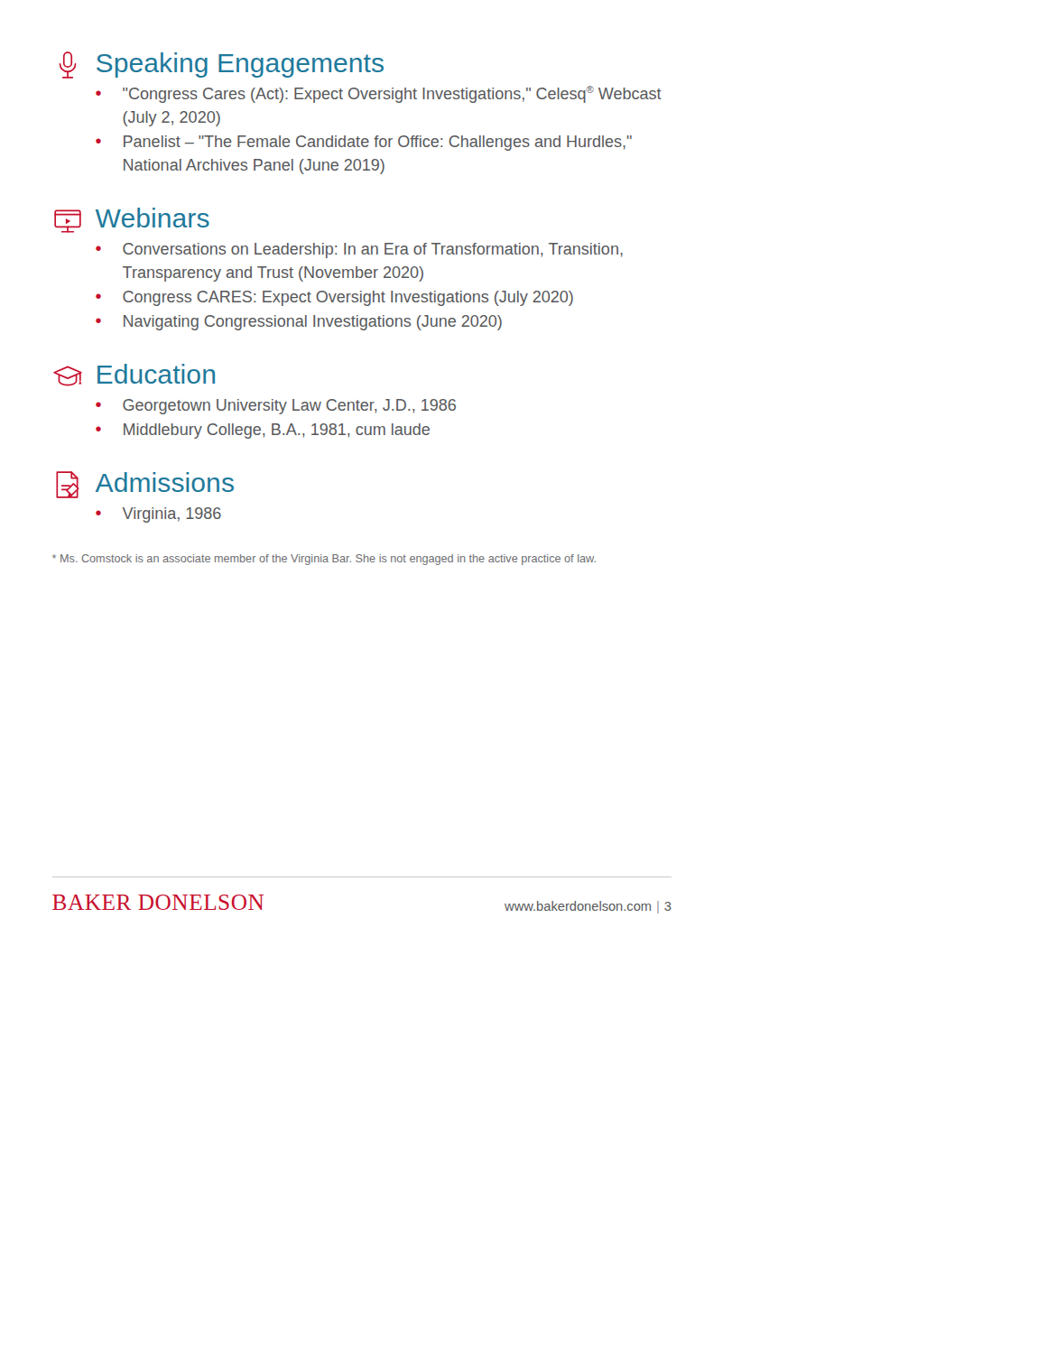Speaking Engagements
"Congress Cares (Act): Expect Oversight Investigations," Celesq® Webcast (July 2, 2020)
Panelist – "The Female Candidate for Office: Challenges and Hurdles," National Archives Panel (June 2019)
Webinars
Conversations on Leadership: In an Era of Transformation, Transition, Transparency and Trust (November 2020)
Congress CARES: Expect Oversight Investigations (July 2020)
Navigating Congressional Investigations (June 2020)
Education
Georgetown University Law Center, J.D., 1986
Middlebury College, B.A., 1981, cum laude
Admissions
Virginia, 1986
* Ms. Comstock is an associate member of the Virginia Bar. She is not engaged in the active practice of law.
BAKER DONELSON
www.bakerdonelson.com|3